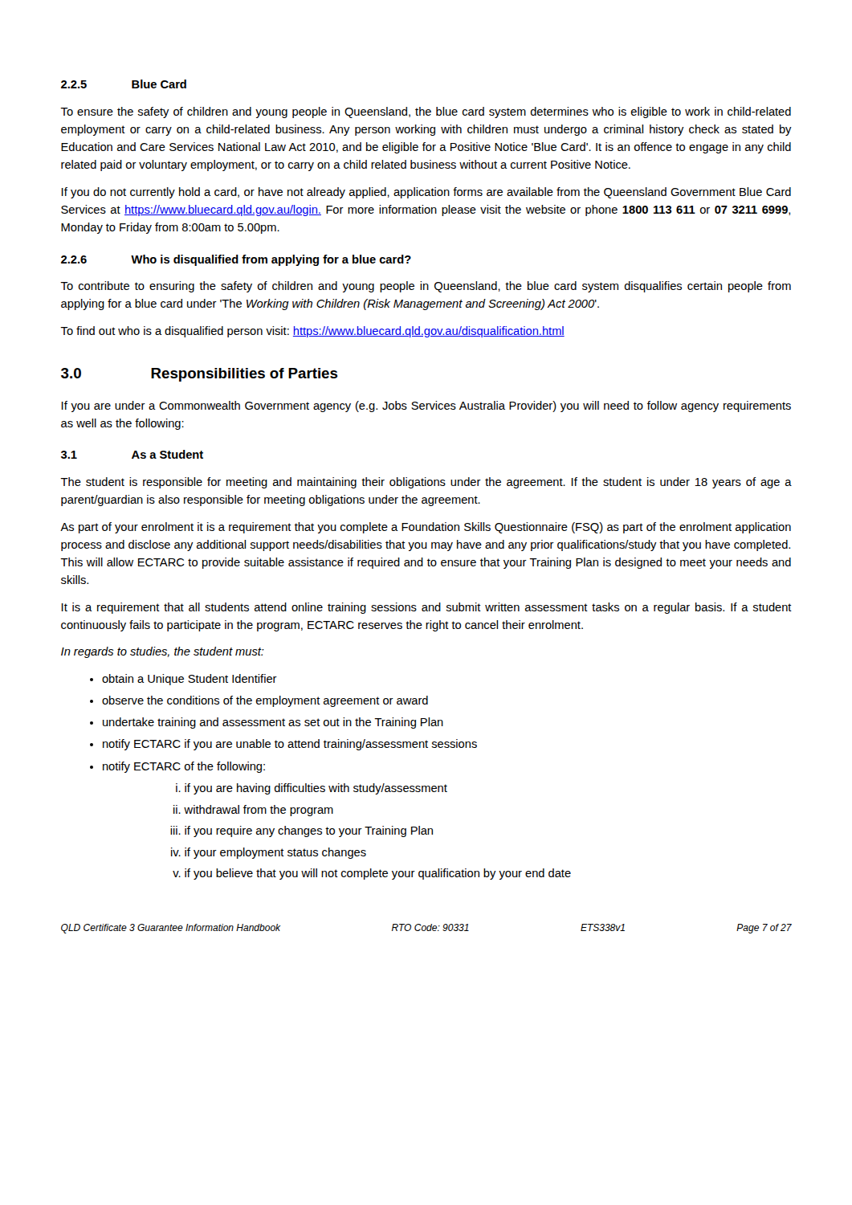2.2.5 Blue Card
To ensure the safety of children and young people in Queensland, the blue card system determines who is eligible to work in child-related employment or carry on a child-related business. Any person working with children must undergo a criminal history check as stated by Education and Care Services National Law Act 2010, and be eligible for a Positive Notice 'Blue Card'. It is an offence to engage in any child related paid or voluntary employment, or to carry on a child related business without a current Positive Notice.
If you do not currently hold a card, or have not already applied, application forms are available from the Queensland Government Blue Card Services at https://www.bluecard.qld.gov.au/login. For more information please visit the website or phone 1800 113 611 or 07 3211 6999, Monday to Friday from 8:00am to 5.00pm.
2.2.6 Who is disqualified from applying for a blue card?
To contribute to ensuring the safety of children and young people in Queensland, the blue card system disqualifies certain people from applying for a blue card under 'The Working with Children (Risk Management and Screening) Act 2000'.
To find out who is a disqualified person visit: https://www.bluecard.qld.gov.au/disqualification.html
3.0 Responsibilities of Parties
If you are under a Commonwealth Government agency (e.g. Jobs Services Australia Provider) you will need to follow agency requirements as well as the following:
3.1 As a Student
The student is responsible for meeting and maintaining their obligations under the agreement. If the student is under 18 years of age a parent/guardian is also responsible for meeting obligations under the agreement.
As part of your enrolment it is a requirement that you complete a Foundation Skills Questionnaire (FSQ) as part of the enrolment application process and disclose any additional support needs/disabilities that you may have and any prior qualifications/study that you have completed. This will allow ECTARC to provide suitable assistance if required and to ensure that your Training Plan is designed to meet your needs and skills.
It is a requirement that all students attend online training sessions and submit written assessment tasks on a regular basis. If a student continuously fails to participate in the program, ECTARC reserves the right to cancel their enrolment.
In regards to studies, the student must:
obtain a Unique Student Identifier
observe the conditions of the employment agreement or award
undertake training and assessment as set out in the Training Plan
notify ECTARC if you are unable to attend training/assessment sessions
notify ECTARC of the following:
if you are having difficulties with study/assessment
withdrawal from the program
if you require any changes to your Training Plan
if your employment status changes
if you believe that you will not complete your qualification by your end date
QLD Certificate 3 Guarantee Information Handbook RTO Code: 90331 ETS338v1 Page 7 of 27